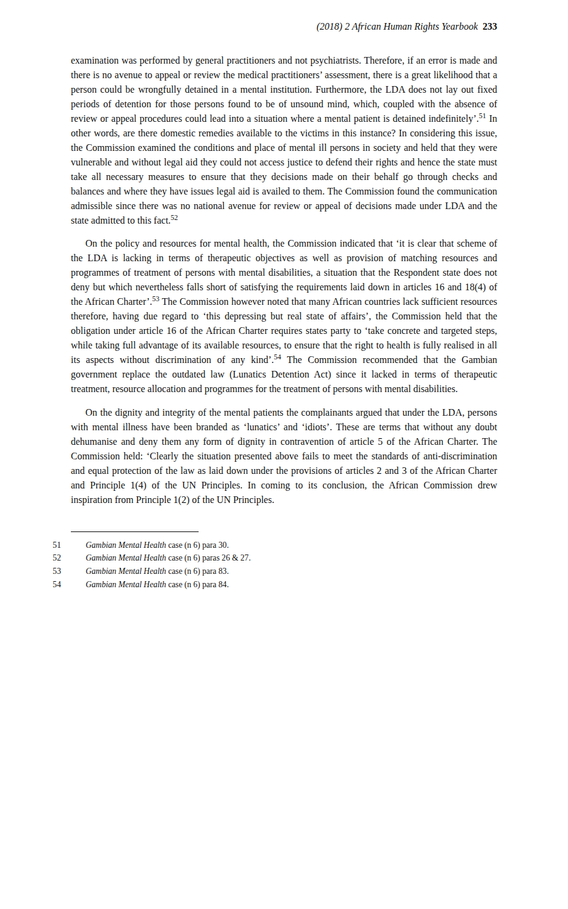(2018) 2 African Human Rights Yearbook 233
examination was performed by general practitioners and not psychiatrists. Therefore, if an error is made and there is no avenue to appeal or review the medical practitioners’ assessment, there is a great likelihood that a person could be wrongfully detained in a mental institution. Furthermore, the LDA does not lay out fixed periods of detention for those persons found to be of unsound mind, which, coupled with the absence of review or appeal procedures could lead into a situation where a mental patient is detained indefinitely’.51 In other words, are there domestic remedies available to the victims in this instance? In considering this issue, the Commission examined the conditions and place of mental ill persons in society and held that they were vulnerable and without legal aid they could not access justice to defend their rights and hence the state must take all necessary measures to ensure that they decisions made on their behalf go through checks and balances and where they have issues legal aid is availed to them. The Commission found the communication admissible since there was no national avenue for review or appeal of decisions made under LDA and the state admitted to this fact.52
On the policy and resources for mental health, the Commission indicated that ‘it is clear that scheme of the LDA is lacking in terms of therapeutic objectives as well as provision of matching resources and programmes of treatment of persons with mental disabilities, a situation that the Respondent state does not deny but which nevertheless falls short of satisfying the requirements laid down in articles 16 and 18(4) of the African Charter’.53 The Commission however noted that many African countries lack sufficient resources therefore, having due regard to ‘this depressing but real state of affairs’, the Commission held that the obligation under article 16 of the African Charter requires states party to ‘take concrete and targeted steps, while taking full advantage of its available resources, to ensure that the right to health is fully realised in all its aspects without discrimination of any kind’.54 The Commission recommended that the Gambian government replace the outdated law (Lunatics Detention Act) since it lacked in terms of therapeutic treatment, resource allocation and programmes for the treatment of persons with mental disabilities.
On the dignity and integrity of the mental patients the complainants argued that under the LDA, persons with mental illness have been branded as ‘lunatics’ and ‘idiots’. These are terms that without any doubt dehumanise and deny them any form of dignity in contravention of article 5 of the African Charter. The Commission held: ‘Clearly the situation presented above fails to meet the standards of anti-discrimination and equal protection of the law as laid down under the provisions of articles 2 and 3 of the African Charter and Principle 1(4) of the UN Principles. In coming to its conclusion, the African Commission drew inspiration from Principle 1(2) of the UN Principles.
51 Gambian Mental Health case (n 6) para 30.
52 Gambian Mental Health case (n 6) paras 26 & 27.
53 Gambian Mental Health case (n 6) para 83.
54 Gambian Mental Health case (n 6) para 84.